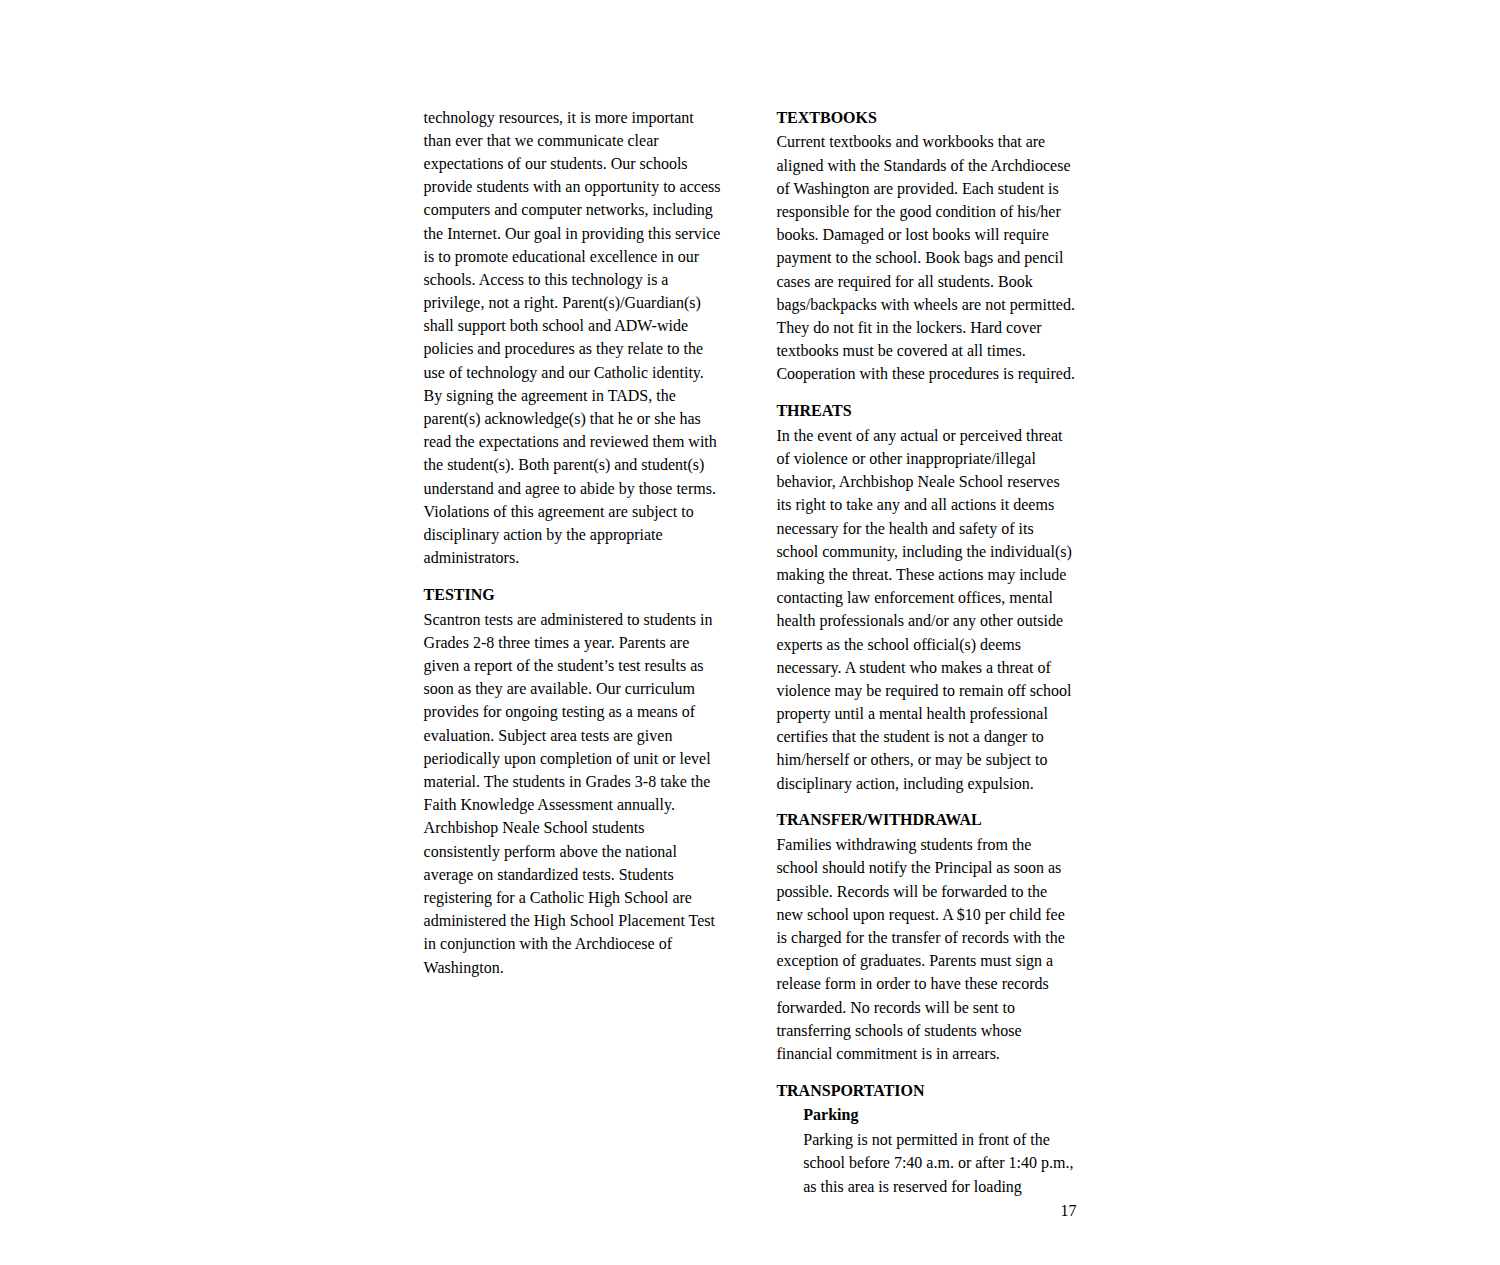technology resources, it is more important than ever that we communicate clear expectations of our students. Our schools provide students with an opportunity to access computers and computer networks, including the Internet. Our goal in providing this service is to promote educational excellence in our schools. Access to this technology is a privilege, not a right. Parent(s)/Guardian(s) shall support both school and ADW-wide policies and procedures as they relate to the use of technology and our Catholic identity. By signing the agreement in TADS, the parent(s) acknowledge(s) that he or she has read the expectations and reviewed them with the student(s). Both parent(s) and student(s) understand and agree to abide by those terms. Violations of this agreement are subject to disciplinary action by the appropriate administrators.
Testing
Scantron tests are administered to students in Grades 2-8 three times a year. Parents are given a report of the student’s test results as soon as they are available. Our curriculum provides for ongoing testing as a means of evaluation. Subject area tests are given periodically upon completion of unit or level material. The students in Grades 3-8 take the Faith Knowledge Assessment annually. Archbishop Neale School students consistently perform above the national average on standardized tests. Students registering for a Catholic High School are administered the High School Placement Test in conjunction with the Archdiocese of Washington.
Textbooks
Current textbooks and workbooks that are aligned with the Standards of the Archdiocese of Washington are provided. Each student is responsible for the good condition of his/her books. Damaged or lost books will require payment to the school. Book bags and pencil cases are required for all students. Book bags/backpacks with wheels are not permitted. They do not fit in the lockers. Hard cover textbooks must be covered at all times. Cooperation with these procedures is required.
Threats
In the event of any actual or perceived threat of violence or other inappropriate/illegal behavior, Archbishop Neale School reserves its right to take any and all actions it deems necessary for the health and safety of its school community, including the individual(s) making the threat. These actions may include contacting law enforcement offices, mental health professionals and/or any other outside experts as the school official(s) deems necessary. A student who makes a threat of violence may be required to remain off school property until a mental health professional certifies that the student is not a danger to him/herself or others, or may be subject to disciplinary action, including expulsion.
Transfer/Withdrawal
Families withdrawing students from the school should notify the Principal as soon as possible. Records will be forwarded to the new school upon request. A $10 per child fee is charged for the transfer of records with the exception of graduates. Parents must sign a release form in order to have these records forwarded. No records will be sent to transferring schools of students whose financial commitment is in arrears.
Transportation
Parking
Parking is not permitted in front of the school before 7:40 a.m. or after 1:40 p.m., as this area is reserved for loading
17